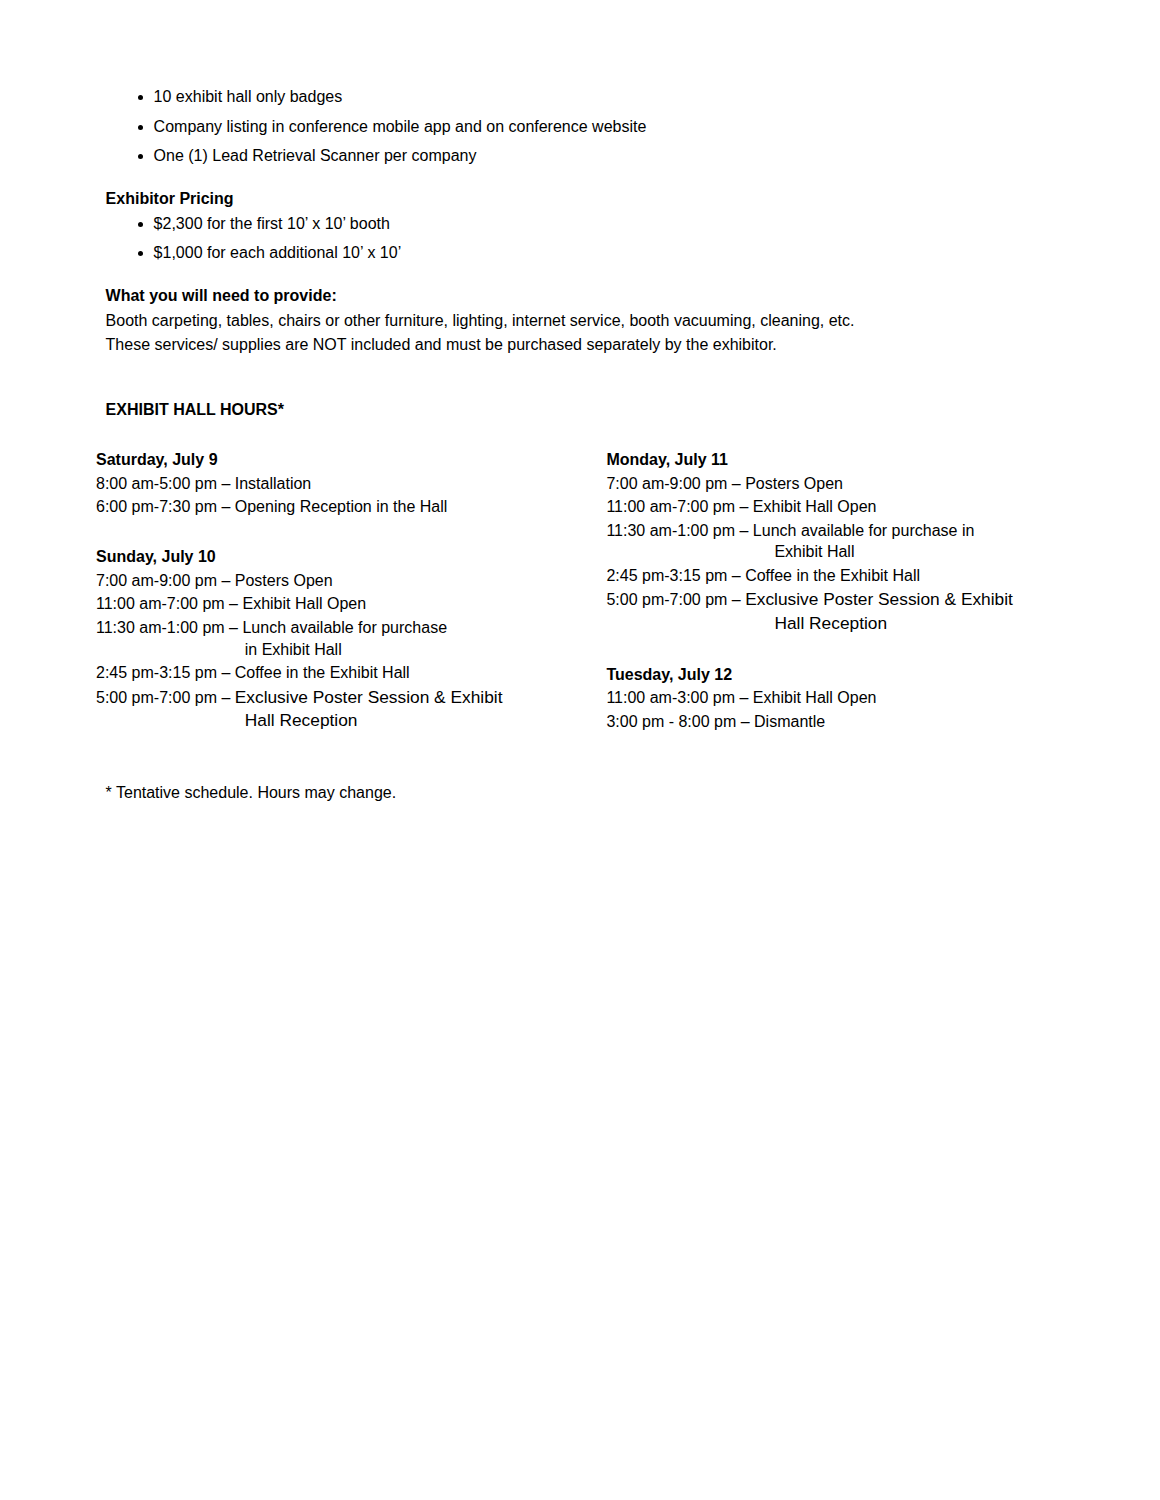10 exhibit hall only badges
Company listing in conference mobile app and on conference website
One (1) Lead Retrieval Scanner per company
Exhibitor Pricing
$2,300 for the first 10’ x 10’ booth
$1,000 for each additional 10’ x 10’
What you will need to provide:
Booth carpeting, tables, chairs or other furniture, lighting, internet service, booth vacuuming, cleaning, etc.
These services/ supplies are NOT included and must be purchased separately by the exhibitor.
EXHIBIT HALL HOURS*
Saturday, July 9
8:00 am-5:00 pm – Installation
6:00 pm-7:30 pm – Opening Reception in the Hall
Sunday, July 10
7:00 am-9:00 pm – Posters Open
11:00 am-7:00 pm – Exhibit Hall Open
11:30 am-1:00 pm – Lunch available for purchase
in Exhibit Hall
2:45 pm-3:15 pm – Coffee in the Exhibit Hall
5:00 pm-7:00 pm – Exclusive Poster Session & Exhibit
Hall Reception
Monday, July 11
7:00 am-9:00 pm – Posters Open
11:00 am-7:00 pm – Exhibit Hall Open
11:30 am-1:00 pm – Lunch available for purchase in
Exhibit Hall
2:45 pm-3:15 pm – Coffee in the Exhibit Hall
5:00 pm-7:00 pm – Exclusive Poster Session & Exhibit
Hall Reception
Tuesday, July 12
11:00 am-3:00 pm – Exhibit Hall Open
3:00 pm - 8:00 pm – Dismantle
* Tentative schedule. Hours may change.